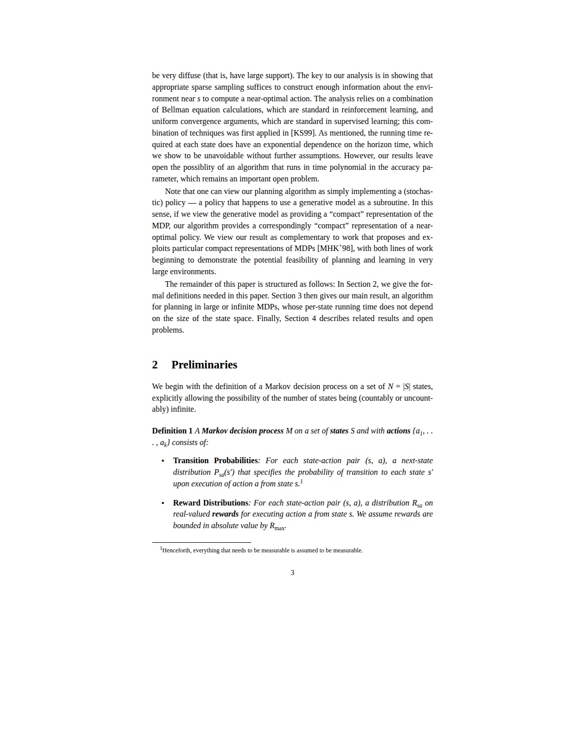be very diffuse (that is, have large support). The key to our analysis is in showing that appropriate sparse sampling suffices to construct enough information about the environment near s to compute a near-optimal action. The analysis relies on a combination of Bellman equation calculations, which are standard in reinforcement learning, and uniform convergence arguments, which are standard in supervised learning; this combination of techniques was first applied in [KS99]. As mentioned, the running time required at each state does have an exponential dependence on the horizon time, which we show to be unavoidable without further assumptions. However, our results leave open the possiblity of an algorithm that runs in time polynomial in the accuracy parameter, which remains an important open problem.
Note that one can view our planning algorithm as simply implementing a (stochastic) policy — a policy that happens to use a generative model as a subroutine. In this sense, if we view the generative model as providing a “compact” representation of the MDP, our algorithm provides a correspondingly “compact” representation of a near-optimal policy. We view our result as complementary to work that proposes and exploits particular compact representations of MDPs [MHK+98], with both lines of work beginning to demonstrate the potential feasibility of planning and learning in very large environments.
The remainder of this paper is structured as follows: In Section 2, we give the formal definitions needed in this paper. Section 3 then gives our main result, an algorithm for planning in large or infinite MDPs, whose per-state running time does not depend on the size of the state space. Finally, Section 4 describes related results and open problems.
2 Preliminaries
We begin with the definition of a Markov decision process on a set of N = |S| states, explicitly allowing the possibility of the number of states being (countably or uncountably) infinite.
Definition 1 A Markov decision process M on a set of states S and with actions {a 1, . . . , ak} consists of:
Transition Probabilities: For each state-action pair (s, a), a next-state distribution Psa(s′) that specifies the probability of transition to each state s′ upon execution of action a from state s.1
Reward Distributions: For each state-action pair (s, a), a distribution Rsa on real-valued rewards for executing action a from state s. We assume rewards are bounded in absolute value by Rmax.
1Henceforth, everything that needs to be measurable is assumed to be measurable.
3